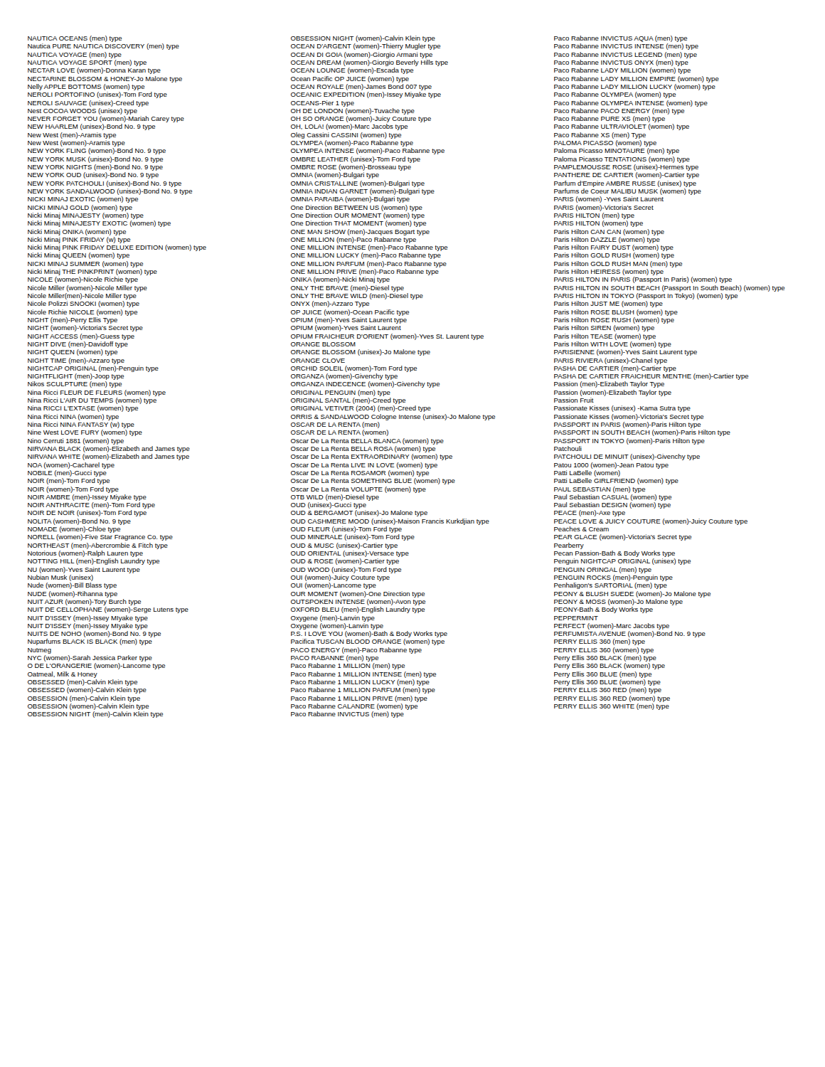NAUTICA OCEANS (men) type
Nautica PURE NAUTICA DISCOVERY (men) type
NAUTICA VOYAGE (men) type
NAUTICA VOYAGE SPORT (men) type
NECTAR LOVE (women)-Donna Karan type
NECTARINE BLOSSOM & HONEY-Jo Malone type
Nelly APPLE BOTTOMS (women) type
NEROLI PORTOFINO (unisex)-Tom Ford type
NEROLI SAUVAGE (unisex)-Creed type
Nest COCOA WOODS (unisex) type
NEVER FORGET YOU (women)-Mariah Carey type
NEW HAARLEM (unisex)-Bond No. 9 type
New West (men)-Aramis type
New West (women)-Aramis type
NEW YORK FLING (women)-Bond No. 9 type
NEW YORK MUSK (unisex)-Bond No. 9 type
NEW YORK NIGHTS (men)-Bond No. 9 type
NEW YORK OUD (unisex)-Bond No. 9 type
NEW YORK PATCHOULI (unisex)-Bond No. 9 type
NEW YORK SANDALWOOD (unisex)-Bond No. 9 type
NICKI MINAJ EXOTIC (women) type
NICKI MINAJ GOLD (women) type
Nicki Minaj MINAJESTY (women) type
Nicki Minaj MINAJESTY EXOTIC (women) type
Nicki Minaj ONIKA (women) type
Nicki Minaj PINK FRIDAY (w) type
Nicki Minaj PINK FRIDAY DELUXE EDITION (women) type
Nicki Minaj QUEEN (women) type
NICKI MINAJ SUMMER (women) type
Nicki Minaj THE PINKPRINT (women) type
NICOLE (women)-Nicole Richie type
Nicole Miller (women)-Nicole Miller type
Nicole Miller(men)-Nicole Miller type
Nicole Polizzi SNOOKI (women) type
Nicole Richie NICOLE (women) type
NIGHT (men)-Perry Ellis Type
NIGHT (women)-Victoria's Secret type
NIGHT ACCESS (men)-Guess type
NIGHT DIVE (men)-Davidoff type
NIGHT QUEEN (women) type
NIGHT TIME (men)-Azzaro type
NIGHTCAP ORIGINAL (men)-Penguin type
NIGHTFLIGHT (men)-Joop type
Nikos SCULPTURE (men) type
Nina Ricci FLEUR DE FLEURS (women) type
Nina Ricci L'AIR DU TEMPS (women) type
Nina RICCI L'EXTASE (women) type
Nina Ricci NINA (women) type
Nina Ricci NINA FANTASY (w) type
Nine West LOVE FURY (women) type
Nino Cerruti 1881 (women) type
NIRVANA BLACK (women)-Elizabeth and James type
NIRVANA WHITE (women)-Elizabeth and James type
NOA (women)-Cacharel type
NOBILE (men)-Gucci type
NOIR (men)-Tom Ford type
NOIR (women)-Tom Ford type
NOIR AMBRE (men)-Issey Miyake type
NOIR ANTHRACITE (men)-Tom Ford type
NOIR DE NOIR (unisex)-Tom Ford type
NOLITA (women)-Bond No. 9 type
NOMADE (women)-Chloe type
NORELL (women)-Five Star Fragrance Co. type
NORTHEAST (men)-Abercrombie & Fitch type
Notorious (women)-Ralph Lauren type
NOTTING HILL (men)-English Laundry type
NU (women)-Yves Saint Laurent type
Nubian Musk (unisex)
Nude (women)-Bill Blass type
NUDE (women)-Rihanna type
NUIT AZUR (women)-Tory Burch type
NUIT DE CELLOPHANE (women)-Serge Lutens type
NUIT D'ISSEY (men)-Issey MIyake type
NUIT D'ISSEY (men)-Issey MIyake type
NUITS DE NOHO (women)-Bond No. 9 type
Nuparfums BLACK IS BLACK (men) type
Nutmeg
NYC (women)-Sarah Jessica Parker type
O DE L'ORANGERIE (women)-Lancome type
Oatmeal, Milk & Honey
OBSESSED (men)-Calvin Klein type
OBSESSED (women)-Calvin Klein type
OBSESSION (men)-Calvin Klein type
OBSESSION (women)-Calvin Klein type
OBSESSION NIGHT (men)-Calvin Klein type
OBSESSION NIGHT (women)-Calvin Klein type
OCEAN D'ARGENT (women)-Thierry Mugler type
OCEAN DI GOIA (women)-Giorgio Armani type
OCEAN DREAM (women)-Giorgio Beverly Hills type
OCEAN LOUNGE (women)-Escada type
Ocean Pacific OP JUICE (women) type
OCEAN ROYALE (men)-James Bond 007 type
OCEANIC EXPEDITION (men)-Issey Miyake type
OCEANS-Pier 1 type
OH DE LONDON (women)-Tuvache type
OH SO ORANGE (women)-Juicy Couture type
OH, LOLA! (women)-Marc Jacobs type
Oleg Cassini CASSINI (women) type
OLYMPEA (women)-Paco Rabanne type
OLYMPEA INTENSE (women)-Paco Rabanne type
OMBRE LEATHER (unisex)-Tom Ford type
OMBRE ROSE (women)-Brosseau type
OMNIA (women)-Bulgari type
OMNIA CRISTALLINE (women)-Bulgari type
OMNIA INDIAN GARNET (women)-Bulgari type
OMNIA PARAIBA (women)-Bulgari type
One Direction BETWEEN US (women) type
One Direction OUR MOMENT (women) type
One Direction THAT MOMENT (women) type
ONE MAN SHOW (men)-Jacques Bogart type
ONE MILLION (men)-Paco Rabanne type
ONE MILLION INTENSE (men)-Paco Rabanne type
ONE MILLION LUCKY (men)-Paco Rabanne type
ONE MILLION PARFUM (men)-Paco Rabanne type
ONE MILLION PRIVE (men)-Paco Rabanne type
ONIKA (women)-Nicki Minaj type
ONLY THE BRAVE (men)-Diesel type
ONLY THE BRAVE WILD (men)-Diesel type
ONYX (men)-Azzaro Type
OP JUICE (women)-Ocean Pacific type
OPIUM (men)-Yves Saint Laurent type
OPIUM (women)-Yves Saint Laurent
OPIUM FRAICHEUR D'ORIENT (women)-Yves St. Laurent type
ORANGE BLOSSOM
ORANGE BLOSSOM (unisex)-Jo Malone type
ORANGE CLOVE
ORCHID SOLEIL (women)-Tom Ford type
ORGANZA (women)-Givenchy type
ORGANZA INDECENCE (women)-Givenchy type
ORIGINAL PENGUIN (men) type
ORIGINAL SANTAL (men)-Creed type
ORIGINAL VETIVER (2004) (men)-Creed type
ORRIS & SANDALWOOD Cologne Intense (unisex)-Jo Malone type
OSCAR DE LA RENTA (men)
OSCAR DE LA RENTA (women)
Oscar De La Renta BELLA BLANCA (women) type
Oscar De La Renta BELLA ROSA (women) type
Oscar De La Renta EXTRAORDINARY (women) type
Oscar De La Renta LIVE IN LOVE (women) type
Oscar De La Renta ROSAMOR (women) type
Oscar De La Renta SOMETHING BLUE (women) type
Oscar De La Renta VOLUPTE (women) type
OTB WILD (men)-Diesel type
OUD (unisex)-Gucci type
OUD & BERGAMOT (unisex)-Jo Malone type
OUD CASHMERE MOOD (unisex)-Maison Francis Kurkdjian type
OUD FLEUR (unisex)-Tom Ford type
OUD MINERALE (unisex)-Tom Ford type
OUD & MUSC (unisex)-Cartier type
OUD ORIENTAL (unisex)-Versace type
OUD & ROSE (women)-Cartier type
OUD WOOD (unisex)-Tom Ford type
OUI (women)-Juicy Couture type
OUI (women)-Lancome type
OUR MOMENT (women)-One Direction type
OUTSPOKEN INTENSE (women)-Avon type
OXFORD BLEU (men)-English Laundry type
Oxygene (men)-Lanvin type
Oxygene (women)-Lanvin type
P.S. I LOVE YOU (women)-Bath & Body Works type
Pacifica TUSCAN BLOOD ORANGE (women) type
PACO ENERGY (men)-Paco Rabanne type
PACO RABANNE (men) type
Paco Rabanne 1 MILLION (men) type
Paco Rabanne 1 MILLION INTENSE (men) type
Paco Rabanne 1 MILLION LUCKY (men) type
Paco Rabanne 1 MILLION PARFUM (men) type
Paco Rabanne 1 MILLION PRIVE (men) type
Paco Rabanne CALANDRE (women) type
Paco Rabanne INVICTUS (men) type
Paco Rabanne INVICTUS AQUA (men) type
Paco Rabanne INVICTUS INTENSE (men) type
Paco Rabanne INVICTUS LEGEND (men) type
Paco Rabanne INVICTUS ONYX (men) type
Paco Rabanne LADY MILLION (women) type
Paco Rabanne LADY MILLION EMPIRE (women) type
Paco Rabanne LADY MILLION LUCKY (women) type
Paco Rabanne OLYMPEA (women) type
Paco Rabanne OLYMPEA INTENSE (women) type
Paco Rabanne PACO ENERGY (men) type
Paco Rabanne PURE XS (men) type
Paco Rabanne ULTRAVIOLET (women) type
Paco Rabanne XS (men) Type
PALOMA PICASSO (women) type
Paloma Picasso MINOTAURE (men) type
Paloma Picasso TENTATIONS (women) type
PAMPLEMOUSSE ROSE (unisex)-Hermes type
PANTHERE DE CARTIER (women)-Cartier type
Parfum d'Empire AMBRE RUSSE (unisex) type
Parfums de Coeur MALIBU MUSK (women) type
PARIS (women) -Yves Saint Laurent
PARIS (women)-Victoria's Secret
PARIS HILTON (men) type
PARIS HILTON (women) type
Paris Hilton CAN CAN (women) type
Paris Hilton DAZZLE (women) type
Paris Hilton FAIRY DUST (women) type
Paris Hilton GOLD RUSH (women) type
Paris Hilton GOLD RUSH MAN (men) type
Paris Hilton HEIRESS (women) type
PARIS HILTON IN PARIS (Passport In Paris) (women) type
PARIS HILTON IN SOUTH BEACH (Passport In South Beach) (women) type
PARIS HILTON IN TOKYO (Passport In Tokyo) (women) type
Paris Hilton JUST ME (women) type
Paris Hilton ROSE BLUSH (women) type
Paris Hilton ROSE RUSH (women) type
Paris Hilton SIREN (women) type
Paris Hilton TEASE (women) type
Paris Hilton WITH LOVE (women) type
PARISIENNE (women)-Yves Saint Laurent type
PARIS RIVIERA (unisex)-Chanel type
PASHA DE CARTIER (men)-Cartier type
PASHA DE CARTIER FRAICHEUR MENTHE (men)-Cartier type
Passion (men)-Elizabeth Taylor Type
Passion (women)-Elizabeth Taylor type
Passion Fruit
Passionate Kisses (unisex) -Kama Sutra type
Passionate Kisses (women)-Victoria's Secret type
PASSPORT IN PARIS (women)-Paris Hilton type
PASSPORT IN SOUTH BEACH (women)-Paris Hilton type
PASSPORT IN TOKYO (women)-Paris Hilton type
Patchouli
PATCHOULI DE MINUIT (unisex)-Givenchy type
Patou 1000 (women)-Jean Patou type
Patti LaBelle (women)
Patti LaBelle GIRLFRIEND (women) type
PAUL SEBASTIAN (men) type
Paul Sebastian CASUAL (women) type
Paul Sebastian DESIGN (women) type
PEACE (men)-Axe type
PEACE LOVE & JUICY COUTURE (women)-Juicy Couture type
Peaches & Cream
PEAR GLACE (women)-Victoria's Secret type
Pearberry
Pecan Passion-Bath & Body Works type
Penguin NIGHTCAP ORIGINAL (unisex) type
PENGUIN ORINGAL (men) type
PENGUIN ROCKS (men)-Penguin type
Penhaligon's SARTORIAL (men) type
PEONY & BLUSH SUEDE (women)-Jo Malone type
PEONY & MOSS (women)-Jo Malone type
PEONY-Bath & Body Works type
PEPPERMINT
PERFECT (women)-Marc Jacobs type
PERFUMISTA AVENUE (women)-Bond No. 9 type
PERRY ELLIS 360 (men) type
PERRY ELLIS 360 (women) type
Perry Ellis 360 BLACK (men) type
Perry Ellis 360 BLACK (women) type
Perry Ellis 360 BLUE (men) type
Perry Ellis 360 BLUE (women) type
PERRY ELLIS 360 RED (men) type
PERRY ELLIS 360 RED (women) type
PERRY ELLIS 360 WHITE (men) type